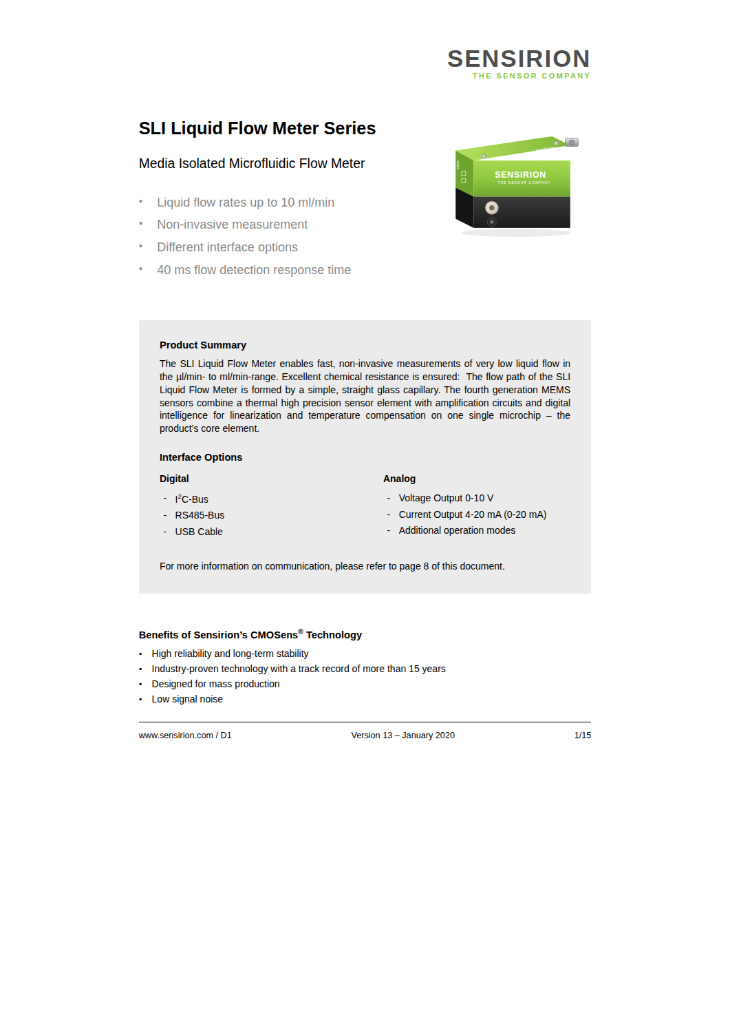SENSIRION
THE SENSOR COMPANY
SLI Liquid Flow Meter Series
Media Isolated Microfluidic Flow Meter
Liquid flow rates up to 10 ml/min
Non-invasive measurement
Different interface options
40 ms flow detection response time
Liquid Flow SENSIRION THE SENSOR COMPANY STATUS
Product Summary
The SLI Liquid Flow Meter enables fast, non-invasive measurements of very low liquid flow in the µl/min- to ml/min-range. Excellent chemical resistance is ensured: The flow path of the SLI Liquid Flow Meter is formed by a simple, straight glass capillary. The fourth generation MEMS sensors combine a thermal high precision sensor element with amplification circuits and digital intelligence for linearization and temperature compensation on one single microchip – the product’s core element.
Interface Options
Digital
I2C-Bus
RS485-Bus
USB Cable
Analog
Voltage Output 0-10 V
Current Output 4-20 mA (0-20 mA)
Additional operation modes
For more information on communication, please refer to page 8 of this document.
Benefits of Sensirion’s CMOSens® Technology
High reliability and long-term stability
Industry-proven technology with a track record of more than 15 years
Designed for mass production
Low signal noise
www.sensirion.com / D1
Version 13 – January 2020
1/15